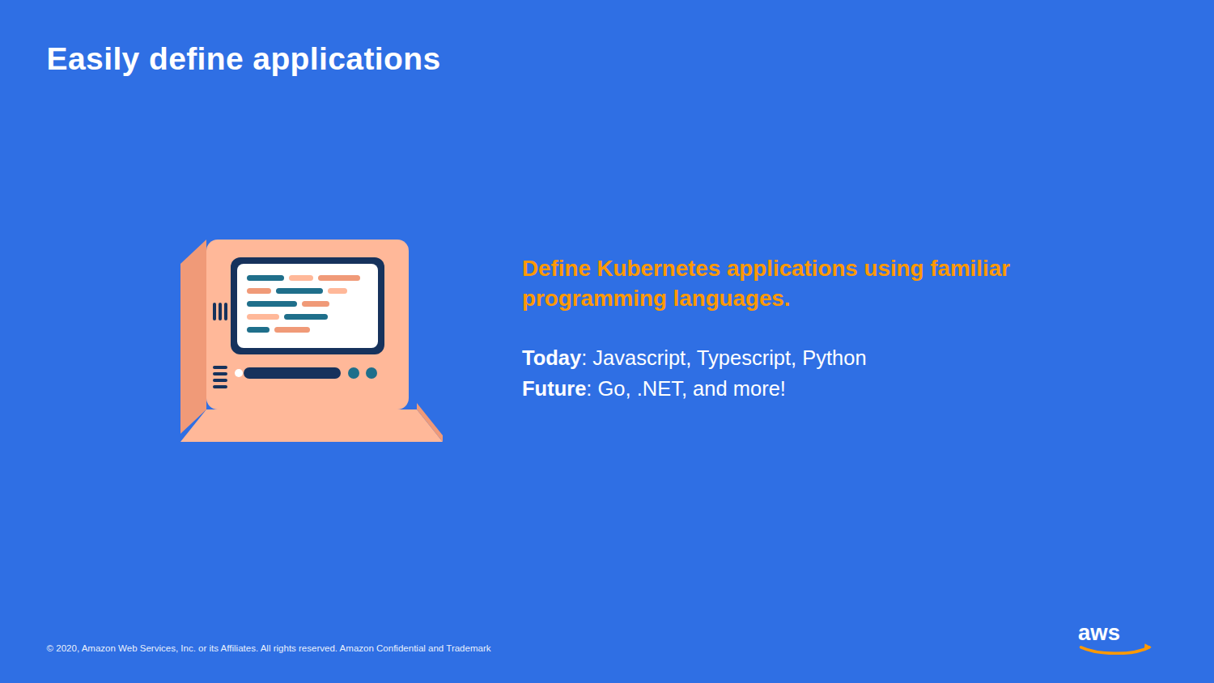Easily define applications
Define Kubernetes applications using familiar programming languages.
Today: Javascript, Typescript, Python
Future: Go, .NET, and more!
© 2020, Amazon Web Services, Inc. or its Affiliates. All rights reserved. Amazon Confidential and Trademark
aws